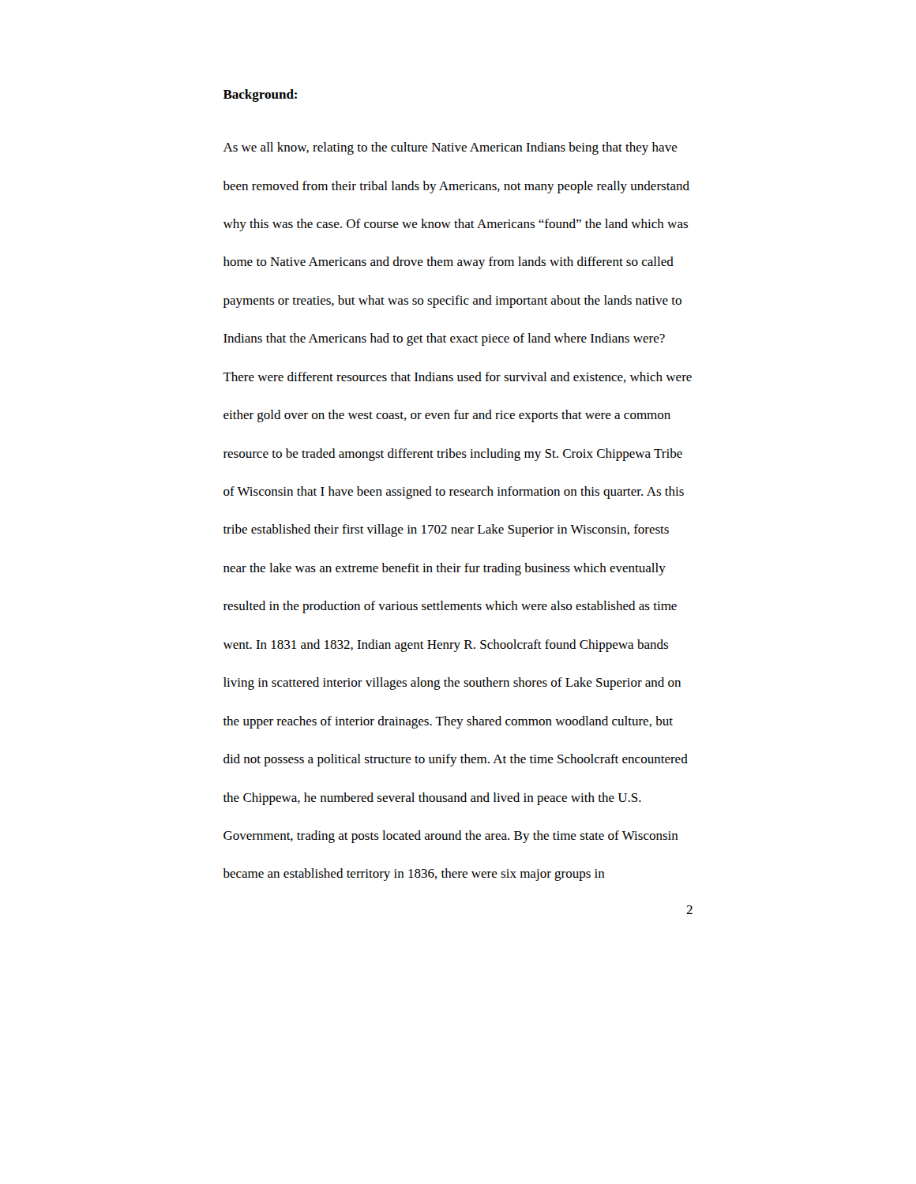Background:
As we all know, relating to the culture Native American Indians being that they have been removed from their tribal lands by Americans, not many people really understand why this was the case. Of course we know that Americans “found” the land which was home to Native Americans and drove them away from lands with different so called payments or treaties, but what was so specific and important about the lands native to Indians that the Americans had to get that exact piece of land where Indians were? There were different resources that Indians used for survival and existence, which were either gold over on the west coast, or even fur and rice exports that were a common resource to be traded amongst different tribes including my St. Croix Chippewa Tribe of Wisconsin that I have been assigned to research information on this quarter. As this tribe established their first village in 1702 near Lake Superior in Wisconsin, forests near the lake was an extreme benefit in their fur trading business which eventually resulted in the production of various settlements which were also established as time went. In 1831 and 1832, Indian agent Henry R. Schoolcraft found Chippewa bands living in scattered interior villages along the southern shores of Lake Superior and on the upper reaches of interior drainages. They shared common woodland culture, but did not possess a political structure to unify them. At the time Schoolcraft encountered the Chippewa, he numbered several thousand and lived in peace with the U.S. Government, trading at posts located around the area. By the time state of Wisconsin became an established territory in 1836, there were six major groups in
2